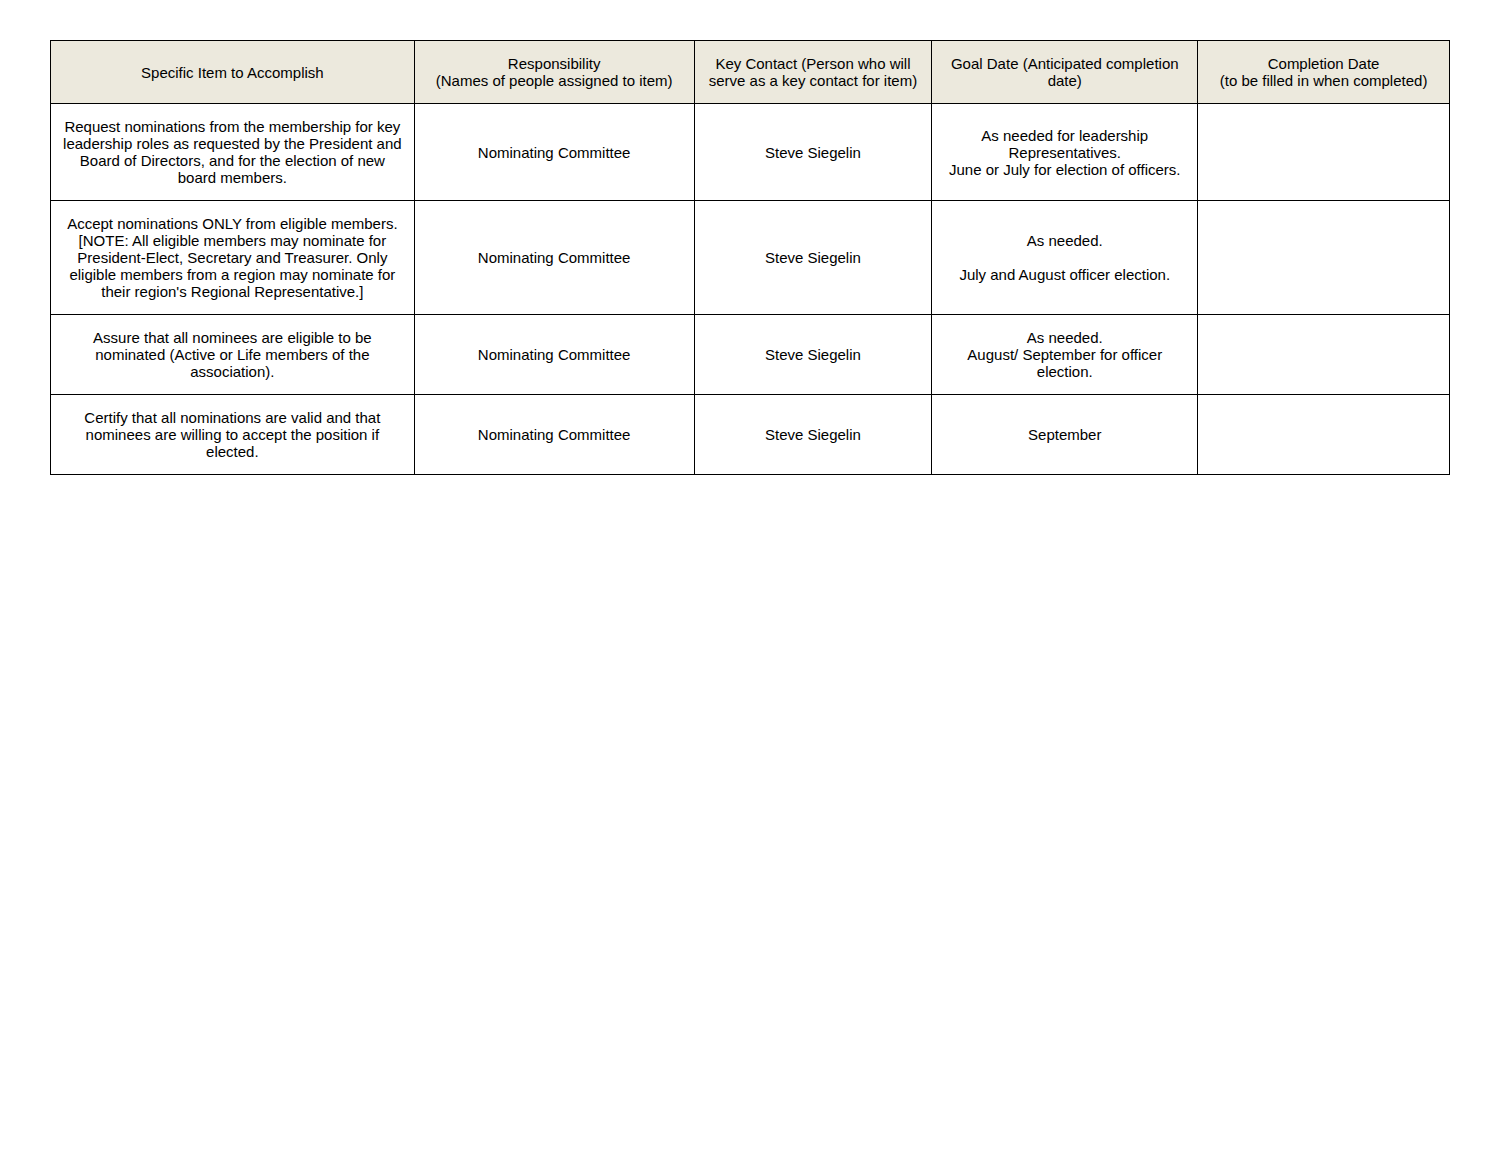| Specific Item to Accomplish | Responsibility (Names of people assigned to item) | Key Contact (Person who will serve as a key contact for item) | Goal Date (Anticipated completion date) | Completion Date (to be filled in when completed) |
| --- | --- | --- | --- | --- |
| Request nominations from the membership for key leadership roles as requested by the President and Board of Directors, and for the election of new board members. | Nominating Committee | Steve Siegelin | As needed for leadership Representatives. June or July for election of officers. | |
| Accept nominations ONLY from eligible members. [NOTE: All eligible members may nominate for President-Elect, Secretary and Treasurer. Only eligible members from a region may nominate for their region's Regional Representative.] | Nominating Committee | Steve Siegelin | As needed. July and August officer election. | |
| Assure that all nominees are eligible to be nominated (Active or Life members of the association). | Nominating Committee | Steve Siegelin | As needed. August/ September for officer election. | |
| Certify that all nominations are valid and that nominees are willing to accept the position if elected. | Nominating Committee | Steve Siegelin | September | |